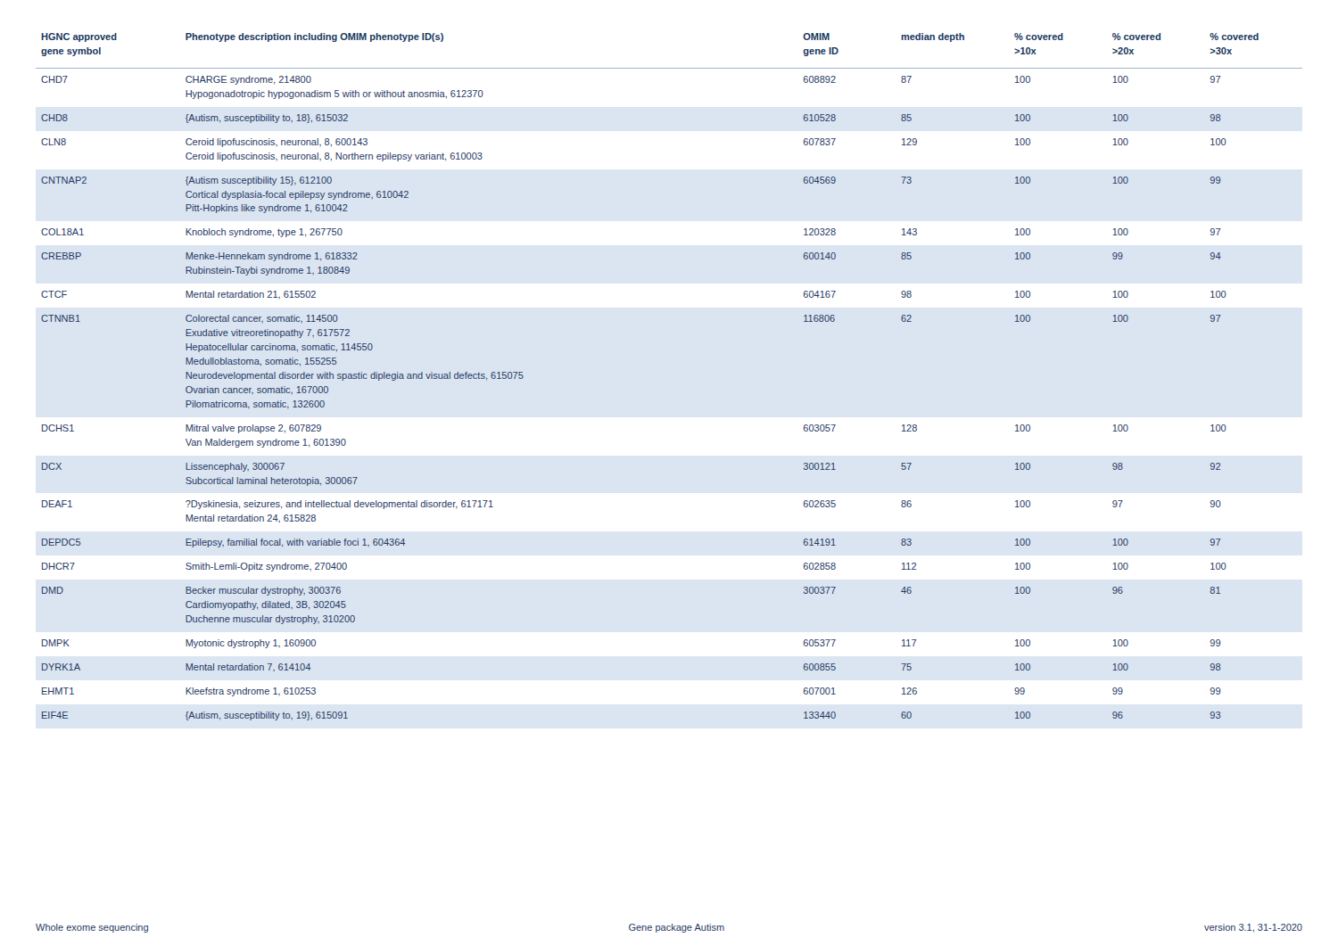| HGNC approved gene symbol | Phenotype description including OMIM phenotype ID(s) | OMIM gene ID | median depth | % covered >10x | % covered >20x | % covered >30x |
| --- | --- | --- | --- | --- | --- | --- |
| CHD7 | CHARGE syndrome, 214800 Hypogonadotropic hypogonadism 5 with or without anosmia, 612370 | 608892 | 87 | 100 | 100 | 97 |
| CHD8 | {Autism, susceptibility to, 18}, 615032 | 610528 | 85 | 100 | 100 | 98 |
| CLN8 | Ceroid lipofuscinosis, neuronal, 8, 600143 Ceroid lipofuscinosis, neuronal, 8, Northern epilepsy variant, 610003 | 607837 | 129 | 100 | 100 | 100 |
| CNTNAP2 | {Autism susceptibility 15}, 612100 Cortical dysplasia-focal epilepsy syndrome, 610042 Pitt-Hopkins like syndrome 1, 610042 | 604569 | 73 | 100 | 100 | 99 |
| COL18A1 | Knobloch syndrome, type 1, 267750 | 120328 | 143 | 100 | 100 | 97 |
| CREBBP | Menke-Hennekam syndrome 1, 618332 Rubinstein-Taybi syndrome 1, 180849 | 600140 | 85 | 100 | 99 | 94 |
| CTCF | Mental retardation 21, 615502 | 604167 | 98 | 100 | 100 | 100 |
| CTNNB1 | Colorectal cancer, somatic, 114500 Exudative vitreoretinopathy 7, 617572 Hepatocellular carcinoma, somatic, 114550 Medulloblastoma, somatic, 155255 Neurodevelopmental disorder with spastic diplegia and visual defects, 615075 Ovarian cancer, somatic, 167000 Pilomatricoma, somatic, 132600 | 116806 | 62 | 100 | 100 | 97 |
| DCHS1 | Mitral valve prolapse 2, 607829 Van Maldergem syndrome 1, 601390 | 603057 | 128 | 100 | 100 | 100 |
| DCX | Lissencephaly, 300067 Subcortical laminal heterotopia, 300067 | 300121 | 57 | 100 | 98 | 92 |
| DEAF1 | ?Dyskinesia, seizures, and intellectual developmental disorder, 617171 Mental retardation 24, 615828 | 602635 | 86 | 100 | 97 | 90 |
| DEPDC5 | Epilepsy, familial focal, with variable foci 1, 604364 | 614191 | 83 | 100 | 100 | 97 |
| DHCR7 | Smith-Lemli-Opitz syndrome, 270400 | 602858 | 112 | 100 | 100 | 100 |
| DMD | Becker muscular dystrophy, 300376 Cardiomyopathy, dilated, 3B, 302045 Duchenne muscular dystrophy, 310200 | 300377 | 46 | 100 | 96 | 81 |
| DMPK | Myotonic dystrophy 1, 160900 | 605377 | 117 | 100 | 100 | 99 |
| DYRK1A | Mental retardation 7, 614104 | 600855 | 75 | 100 | 100 | 98 |
| EHMT1 | Kleefstra syndrome 1, 610253 | 607001 | 126 | 99 | 99 | 99 |
| EIF4E | {Autism, susceptibility to, 19}, 615091 | 133440 | 60 | 100 | 96 | 93 |
Whole exome sequencing version 3.1, 31-1-2020
Gene package Autism